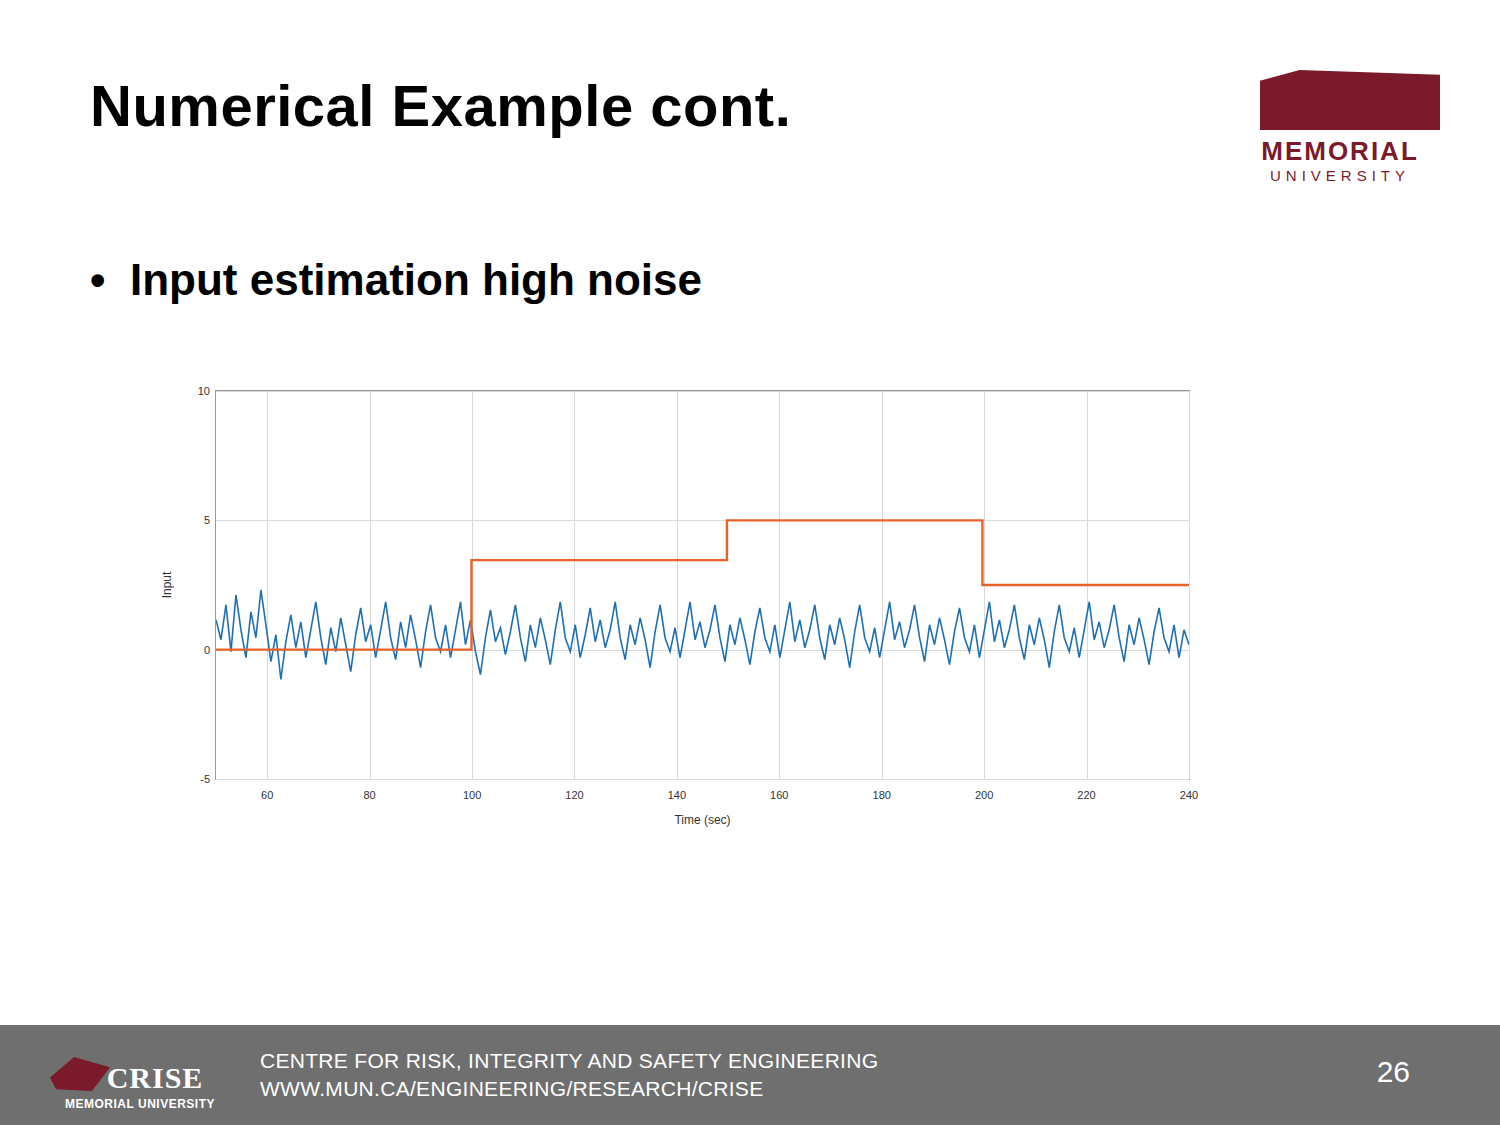Numerical Example cont.
MEMORIAL
UNIVERSITY
•Input estimation high noise
10
5
0
-5
60
80
100
120
140
160
180
200
220
240
Input
Time (sec)
CRISE
MEMORIAL UNIVERSITY
CENTRE FOR RISK, INTEGRITY AND SAFETY ENGINEERING
WWW.MUN.CA/ENGINEERING/RESEARCH/CRISE
26